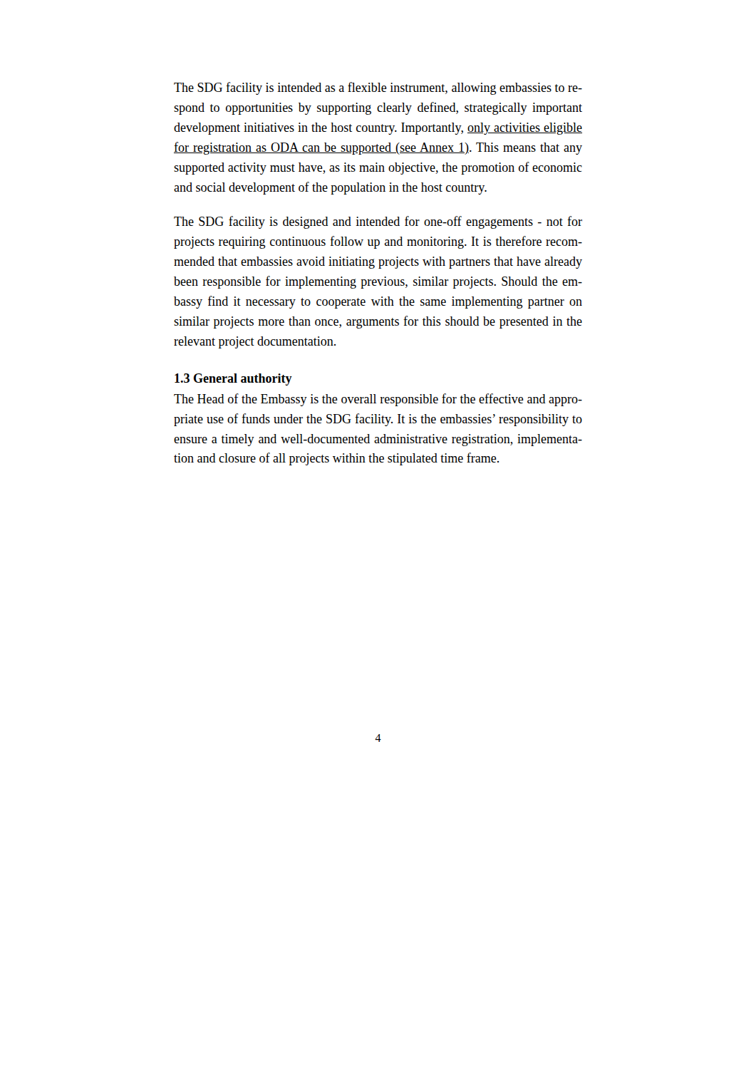The SDG facility is intended as a flexible instrument, allowing embassies to respond to opportunities by supporting clearly defined, strategically important development initiatives in the host country. Importantly, only activities eligible for registration as ODA can be supported (see Annex 1). This means that any supported activity must have, as its main objective, the promotion of economic and social development of the population in the host country.
The SDG facility is designed and intended for one-off engagements - not for projects requiring continuous follow up and monitoring. It is therefore recommended that embassies avoid initiating projects with partners that have already been responsible for implementing previous, similar projects. Should the embassy find it necessary to cooperate with the same implementing partner on similar projects more than once, arguments for this should be presented in the relevant project documentation.
1.3 General authority
The Head of the Embassy is the overall responsible for the effective and appropriate use of funds under the SDG facility. It is the embassies’ responsibility to ensure a timely and well-documented administrative registration, implementation and closure of all projects within the stipulated time frame.
4